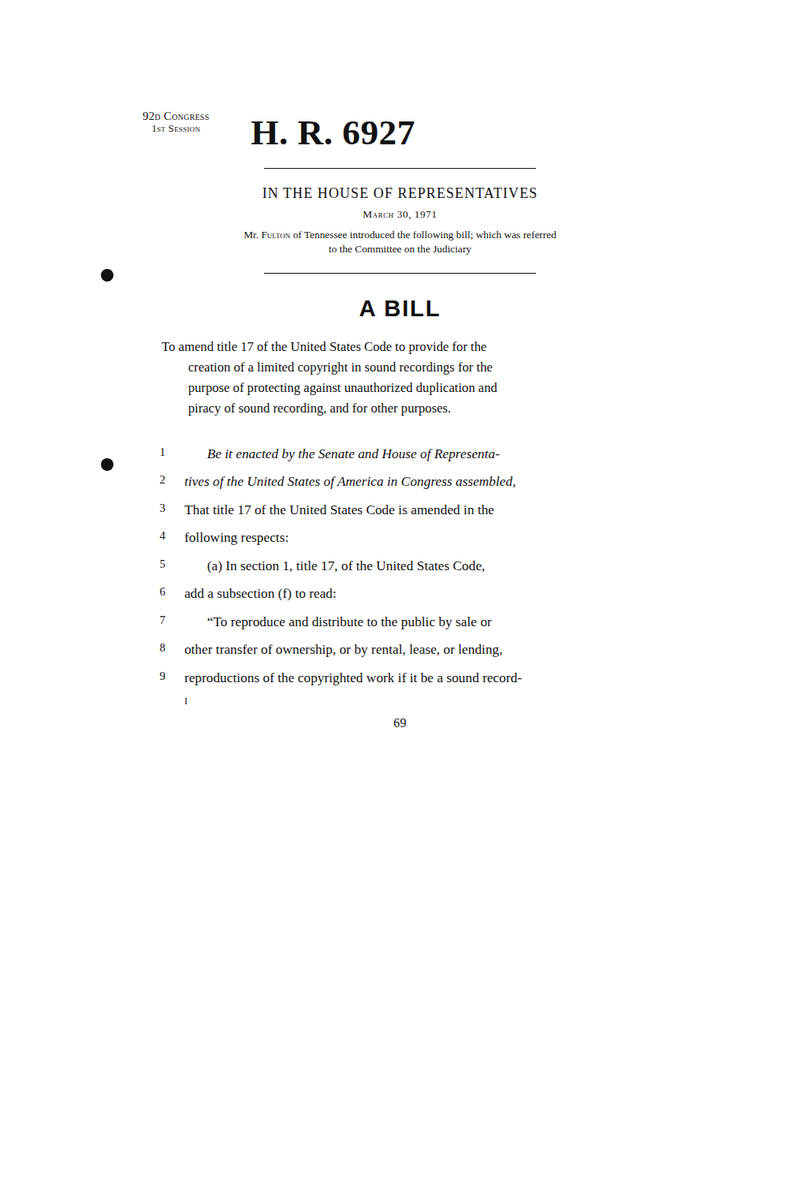92d Congress 1st Session
H. R. 6927
IN THE HOUSE OF REPRESENTATIVES
March 30, 1971
Mr. Fulton of Tennessee introduced the following bill; which was referred
to the Committee on the Judiciary
A BILL
To amend title 17 of the United States Code to provide for the creation of a limited copyright in sound recordings for the purpose of protecting against unauthorized duplication and piracy of sound recording, and for other purposes.
Be it enacted by the Senate and House of Representa-
tives of the United States of America in Congress assembled,
That title 17 of the United States Code is amended in the
following respects:
(a) In section 1, title 17, of the United States Code,
add a subsection (f) to read:
“To reproduce and distribute to the public by sale or
other transfer of ownership, or by rental, lease, or lending,
reproductions of the copyrighted work if it be a sound record-
I
69